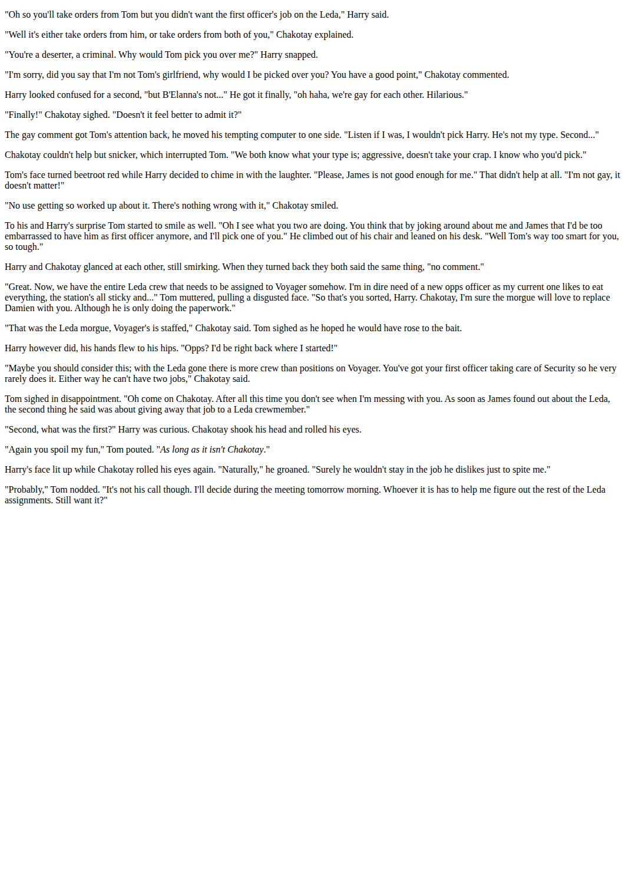"Oh so you'll take orders from Tom but you didn't want the first officer's job on the Leda," Harry said.
"Well it's either take orders from him, or take orders from both of you," Chakotay explained.
"You're a deserter, a criminal. Why would Tom pick you over me?" Harry snapped.
"I'm sorry, did you say that I'm not Tom's girlfriend, why would I be picked over you? You have a good point," Chakotay commented.
Harry looked confused for a second, "but B'Elanna's not..." He got it finally, "oh haha, we're gay for each other. Hilarious."
"Finally!" Chakotay sighed. "Doesn't it feel better to admit it?"
The gay comment got Tom's attention back, he moved his tempting computer to one side. "Listen if I was, I wouldn't pick Harry. He's not my type. Second..."
Chakotay couldn't help but snicker, which interrupted Tom. "We both know what your type is; aggressive, doesn't take your crap. I know who you'd pick."
Tom's face turned beetroot red while Harry decided to chime in with the laughter. "Please, James is not good enough for me." That didn't help at all. "I'm not gay, it doesn't matter!"
"No use getting so worked up about it. There's nothing wrong with it," Chakotay smiled.
To his and Harry's surprise Tom started to smile as well. "Oh I see what you two are doing. You think that by joking around about me and James that I'd be too embarrassed to have him as first officer anymore, and I'll pick one of you." He climbed out of his chair and leaned on his desk. "Well Tom's way too smart for you, so tough."
Harry and Chakotay glanced at each other, still smirking. When they turned back they both said the same thing, "no comment."
"Great. Now, we have the entire Leda crew that needs to be assigned to Voyager somehow. I'm in dire need of a new opps officer as my current one likes to eat everything, the station's all sticky and..." Tom muttered, pulling a disgusted face. "So that's you sorted, Harry. Chakotay, I'm sure the morgue will love to replace Damien with you. Although he is only doing the paperwork."
"That was the Leda morgue, Voyager's is staffed," Chakotay said. Tom sighed as he hoped he would have rose to the bait.
Harry however did, his hands flew to his hips. "Opps? I'd be right back where I started!"
"Maybe you should consider this; with the Leda gone there is more crew than positions on Voyager. You've got your first officer taking care of Security so he very rarely does it. Either way he can't have two jobs," Chakotay said.
Tom sighed in disappointment. "Oh come on Chakotay. After all this time you don't see when I'm messing with you. As soon as James found out about the Leda, the second thing he said was about giving away that job to a Leda crewmember."
"Second, what was the first?" Harry was curious. Chakotay shook his head and rolled his eyes.
"Again you spoil my fun," Tom pouted. "As long as it isn't Chakotay."
Harry's face lit up while Chakotay rolled his eyes again. "Naturally," he groaned. "Surely he wouldn't stay in the job he dislikes just to spite me."
"Probably," Tom nodded. "It's not his call though. I'll decide during the meeting tomorrow morning. Whoever it is has to help me figure out the rest of the Leda assignments. Still want it?"